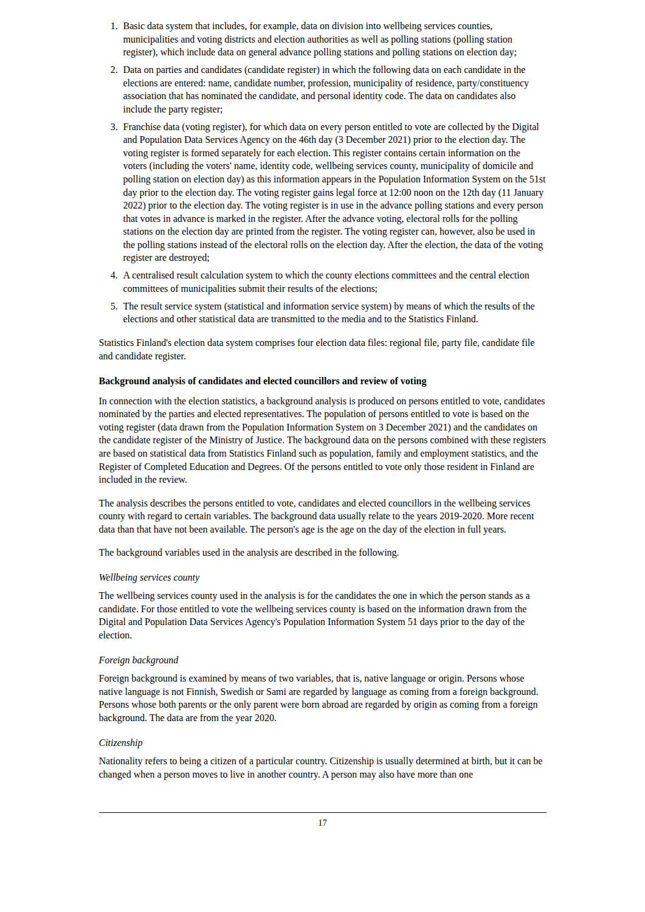Basic data system that includes, for example, data on division into wellbeing services counties, municipalities and voting districts and election authorities as well as polling stations (polling station register), which include data on general advance polling stations and polling stations on election day;
Data on parties and candidates (candidate register) in which the following data on each candidate in the elections are entered: name, candidate number, profession, municipality of residence, party/constituency association that has nominated the candidate, and personal identity code. The data on candidates also include the party register;
Franchise data (voting register), for which data on every person entitled to vote are collected by the Digital and Population Data Services Agency on the 46th day (3 December 2021) prior to the election day. The voting register is formed separately for each election. This register contains certain information on the voters (including the voters' name, identity code, wellbeing services county, municipality of domicile and polling station on election day) as this information appears in the Population Information System on the 51st day prior to the election day. The voting register gains legal force at 12:00 noon on the 12th day (11 January 2022) prior to the election day. The voting register is in use in the advance polling stations and every person that votes in advance is marked in the register. After the advance voting, electoral rolls for the polling stations on the election day are printed from the register. The voting register can, however, also be used in the polling stations instead of the electoral rolls on the election day. After the election, the data of the voting register are destroyed;
A centralised result calculation system to which the county elections committees and the central election committees of municipalities submit their results of the elections;
The result service system (statistical and information service system) by means of which the results of the elections and other statistical data are transmitted to the media and to the Statistics Finland.
Statistics Finland's election data system comprises four election data files: regional file, party file, candidate file and candidate register.
Background analysis of candidates and elected councillors and review of voting
In connection with the election statistics, a background analysis is produced on persons entitled to vote, candidates nominated by the parties and elected representatives. The population of persons entitled to vote is based on the voting register (data drawn from the Population Information System on 3 December 2021) and the candidates on the candidate register of the Ministry of Justice. The background data on the persons combined with these registers are based on statistical data from Statistics Finland such as population, family and employment statistics, and the Register of Completed Education and Degrees. Of the persons entitled to vote only those resident in Finland are included in the review.
The analysis describes the persons entitled to vote, candidates and elected councillors in the wellbeing services county with regard to certain variables. The background data usually relate to the years 2019-2020. More recent data than that have not been available. The person's age is the age on the day of the election in full years.
The background variables used in the analysis are described in the following.
Wellbeing services county
The wellbeing services county used in the analysis is for the candidates the one in which the person stands as a candidate. For those entitled to vote the wellbeing services county is based on the information drawn from the Digital and Population Data Services Agency's Population Information System 51 days prior to the day of the election.
Foreign background
Foreign background is examined by means of two variables, that is, native language or origin. Persons whose native language is not Finnish, Swedish or Sami are regarded by language as coming from a foreign background. Persons whose both parents or the only parent were born abroad are regarded by origin as coming from a foreign background. The data are from the year 2020.
Citizenship
Nationality refers to being a citizen of a particular country. Citizenship is usually determined at birth, but it can be changed when a person moves to live in another country. A person may also have more than one
17